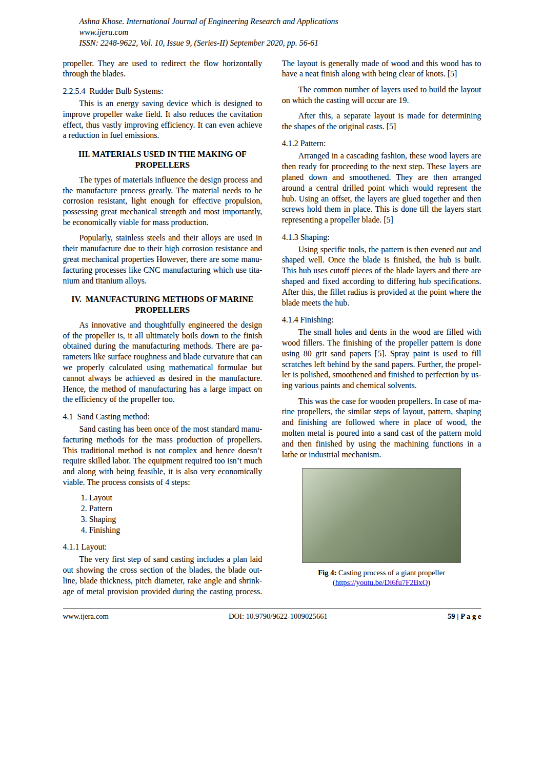Ashna Khose. International Journal of Engineering Research and Applications
www.ijera.com
ISSN: 2248-9622, Vol. 10, Issue 9, (Series-II) September 2020, pp. 56-61
propeller. They are used to redirect the flow horizontally through the blades.
2.2.5.4 Rudder Bulb Systems:
This is an energy saving device which is designed to improve propeller wake field. It also reduces the cavitation effect, thus vastly improving efficiency. It can even achieve a reduction in fuel emissions.
III. Materials used in the making of propellers
The types of materials influence the design process and the manufacture process greatly. The material needs to be corrosion resistant, light enough for effective propulsion, possessing great mechanical strength and most importantly, be economically viable for mass production.
Popularly, stainless steels and their alloys are used in their manufacture due to their high corrosion resistance and great mechanical properties However, there are some manufacturing processes like CNC manufacturing which use titanium and titanium alloys.
IV. Manufacturing methods of marine propellers
As innovative and thoughtfully engineered the design of the propeller is, it all ultimately boils down to the finish obtained during the manufacturing methods. There are parameters like surface roughness and blade curvature that can we properly calculated using mathematical formulae but cannot always be achieved as desired in the manufacture. Hence, the method of manufacturing has a large impact on the efficiency of the propeller too.
4.1 Sand Casting method:
Sand casting has been once of the most standard manufacturing methods for the mass production of propellers. This traditional method is not complex and hence doesn’t require skilled labor. The equipment required too isn’t much and along with being feasible, it is also very economically viable. The process consists of 4 steps:
Layout
Pattern
Shaping
Finishing
4.1.1 Layout:
The very first step of sand casting includes a plan laid out showing the cross section of the blades, the blade outline, blade thickness, pitch diameter, rake angle and shrinkage of metal provision provided during the casting process. The layout is generally made of wood and this wood has to have a neat finish along with being clear of knots. [5]
The common number of layers used to build the layout on which the casting will occur are 19.
After this, a separate layout is made for determining the shapes of the original casts. [5]
4.1.2 Pattern:
Arranged in a cascading fashion, these wood layers are then ready for proceeding to the next step. These layers are planed down and smoothened. They are then arranged around a central drilled point which would represent the hub. Using an offset, the layers are glued together and then screws hold them in place. This is done till the layers start representing a propeller blade. [5]
4.1.3 Shaping:
Using specific tools, the pattern is then evened out and shaped well. Once the blade is finished, the hub is built. This hub uses cutoff pieces of the blade layers and there are shaped and fixed according to differing hub specifications. After this, the fillet radius is provided at the point where the blade meets the hub.
4.1.4 Finishing:
The small holes and dents in the wood are filled with wood fillers. The finishing of the propeller pattern is done using 80 grit sand papers [5]. Spray paint is used to fill scratches left behind by the sand papers. Further, the propeller is polished, smoothened and finished to perfection by using various paints and chemical solvents.
This was the case for wooden propellers. In case of marine propellers, the similar steps of layout, pattern, shaping and finishing are followed where in place of wood, the molten metal is poured into a sand cast of the pattern mold and then finished by using the machining functions in a lathe or industrial mechanism.
Fig 4: Casting process of a giant propeller
(https://youtu.be/Di6fu7F2BxQ)
www.ijera.com DOI: 10.9790/9622-1009025661 59 | P a g e